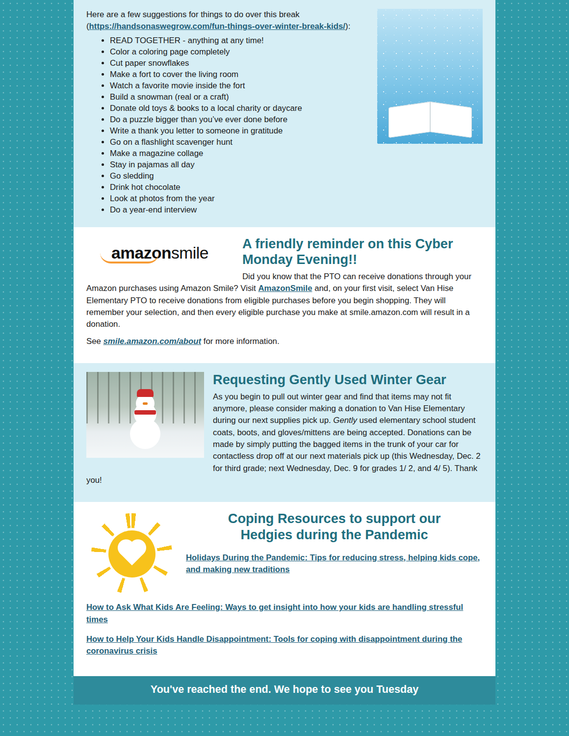Here are a few suggestions for things to do over this break (https://handsonaswegrow.com/fun-things-over-winter-break-kids/):
READ TOGETHER - anything at any time!
Color a coloring page completely
Cut paper snowflakes
Make a fort to cover the living room
Watch a favorite movie inside the fort
Build a snowman (real or a craft)
Donate old toys & books to a local charity or daycare
Do a puzzle bigger than you’ve ever done before
Write a thank you letter to someone in gratitude
Go on a flashlight scavenger hunt
Make a magazine collage
Stay in pajamas all day
Go sledding
Drink hot chocolate
Look at photos from the year
Do a year-end interview
amazonsmile
A friendly reminder on this Cyber Monday Evening!!
Did you know that the PTO can receive donations through your Amazon purchases using Amazon Smile? Visit AmazonSmile and, on your first visit, select Van Hise Elementary PTO to receive donations from eligible purchases before you begin shopping. They will remember your selection, and then every eligible purchase you make at smile.amazon.com will result in a donation.
See smile.amazon.com/about for more information.
Requesting Gently Used Winter Gear
As you begin to pull out winter gear and find that items may not fit anymore, please consider making a donation to Van Hise Elementary during our next supplies pick up. Gently used elementary school student coats, boots, and gloves/mittens are being accepted. Donations can be made by simply putting the bagged items in the trunk of your car for contactless drop off at our next materials pick up (this Wednesday, Dec. 2 for third grade; next Wednesday, Dec. 9 for grades 1/ 2, and 4/ 5). Thank you!
Coping Resources to support our
Hedgies during the Pandemic
Holidays During the Pandemic: Tips for reducing stress, helping kids cope, and making new traditions
How to Ask What Kids Are Feeling: Ways to get insight into how your kids are handling stressful times
How to Help Your Kids Handle Disappointment: Tools for coping with disappointment during the coronavirus crisis
You've reached the end. We hope to see you Tuesday